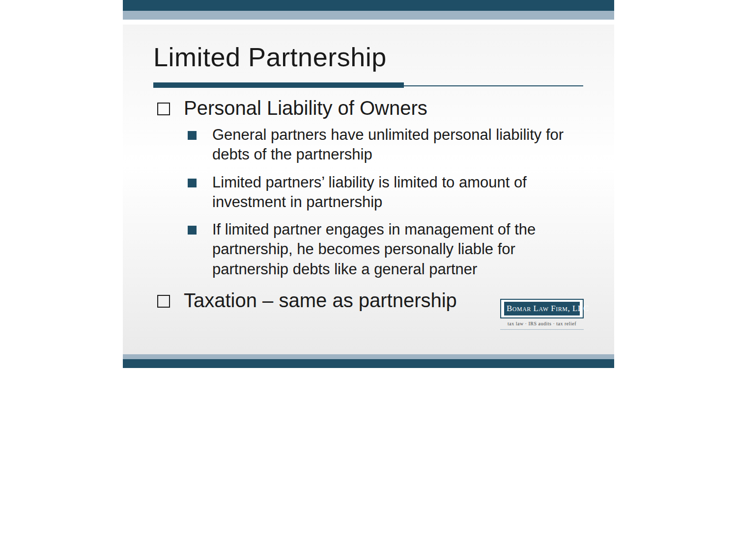Limited Partnership
Personal Liability of Owners
General partners have unlimited personal liability for debts of the partnership
Limited partners’ liability is limited to amount of investment in partnership
If limited partner engages in management of the partnership, he becomes personally liable for partnership debts like a general partner
Taxation – same as partnership
Bomar Law Firm, LLC
tax law · IRS audits · tax relief